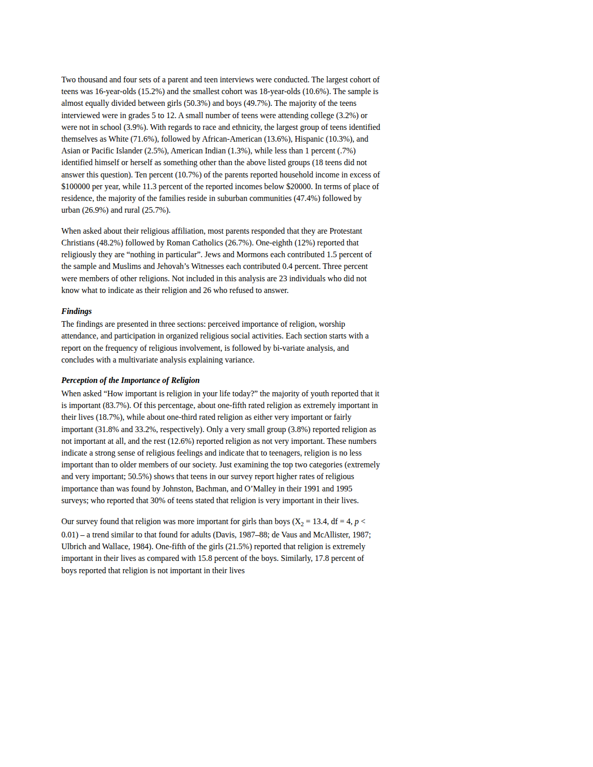Two thousand and four sets of a parent and teen interviews were conducted. The largest cohort of teens was 16-year-olds (15.2%) and the smallest cohort was 18-year-olds (10.6%). The sample is almost equally divided between girls (50.3%) and boys (49.7%). The majority of the teens interviewed were in grades 5 to 12. A small number of teens were attending college (3.2%) or were not in school (3.9%). With regards to race and ethnicity, the largest group of teens identified themselves as White (71.6%), followed by African-American (13.6%), Hispanic (10.3%), and Asian or Pacific Islander (2.5%), American Indian (1.3%), while less than 1 percent (.7%) identified himself or herself as something other than the above listed groups (18 teens did not answer this question). Ten percent (10.7%) of the parents reported household income in excess of $100000 per year, while 11.3 percent of the reported incomes below $20000. In terms of place of residence, the majority of the families reside in suburban communities (47.4%) followed by urban (26.9%) and rural (25.7%).
When asked about their religious affiliation, most parents responded that they are Protestant Christians (48.2%) followed by Roman Catholics (26.7%). One-eighth (12%) reported that religiously they are “nothing in particular”. Jews and Mormons each contributed 1.5 percent of the sample and Muslims and Jehovah’s Witnesses each contributed 0.4 percent. Three percent were members of other religions. Not included in this analysis are 23 individuals who did not know what to indicate as their religion and 26 who refused to answer.
Findings
The findings are presented in three sections: perceived importance of religion, worship attendance, and participation in organized religious social activities. Each section starts with a report on the frequency of religious involvement, is followed by bi-variate analysis, and concludes with a multivariate analysis explaining variance.
Perception of the Importance of Religion
When asked “How important is religion in your life today?” the majority of youth reported that it is important (83.7%). Of this percentage, about one-fifth rated religion as extremely important in their lives (18.7%), while about one-third rated religion as either very important or fairly important (31.8% and 33.2%, respectively). Only a very small group (3.8%) reported religion as not important at all, and the rest (12.6%) reported religion as not very important. These numbers indicate a strong sense of religious feelings and indicate that to teenagers, religion is no less important than to older members of our society. Just examining the top two categories (extremely and very important; 50.5%) shows that teens in our survey report higher rates of religious importance than was found by Johnston, Bachman, and O’Malley in their 1991 and 1995 surveys; who reported that 30% of teens stated that religion is very important in their lives.
Our survey found that religion was more important for girls than boys (X2 = 13.4, df = 4, p < 0.01) – a trend similar to that found for adults (Davis, 1987–88; de Vaus and McAllister, 1987; Ulbrich and Wallace, 1984). One-fifth of the girls (21.5%) reported that religion is extremely important in their lives as compared with 15.8 percent of the boys. Similarly, 17.8 percent of boys reported that religion is not important in their lives